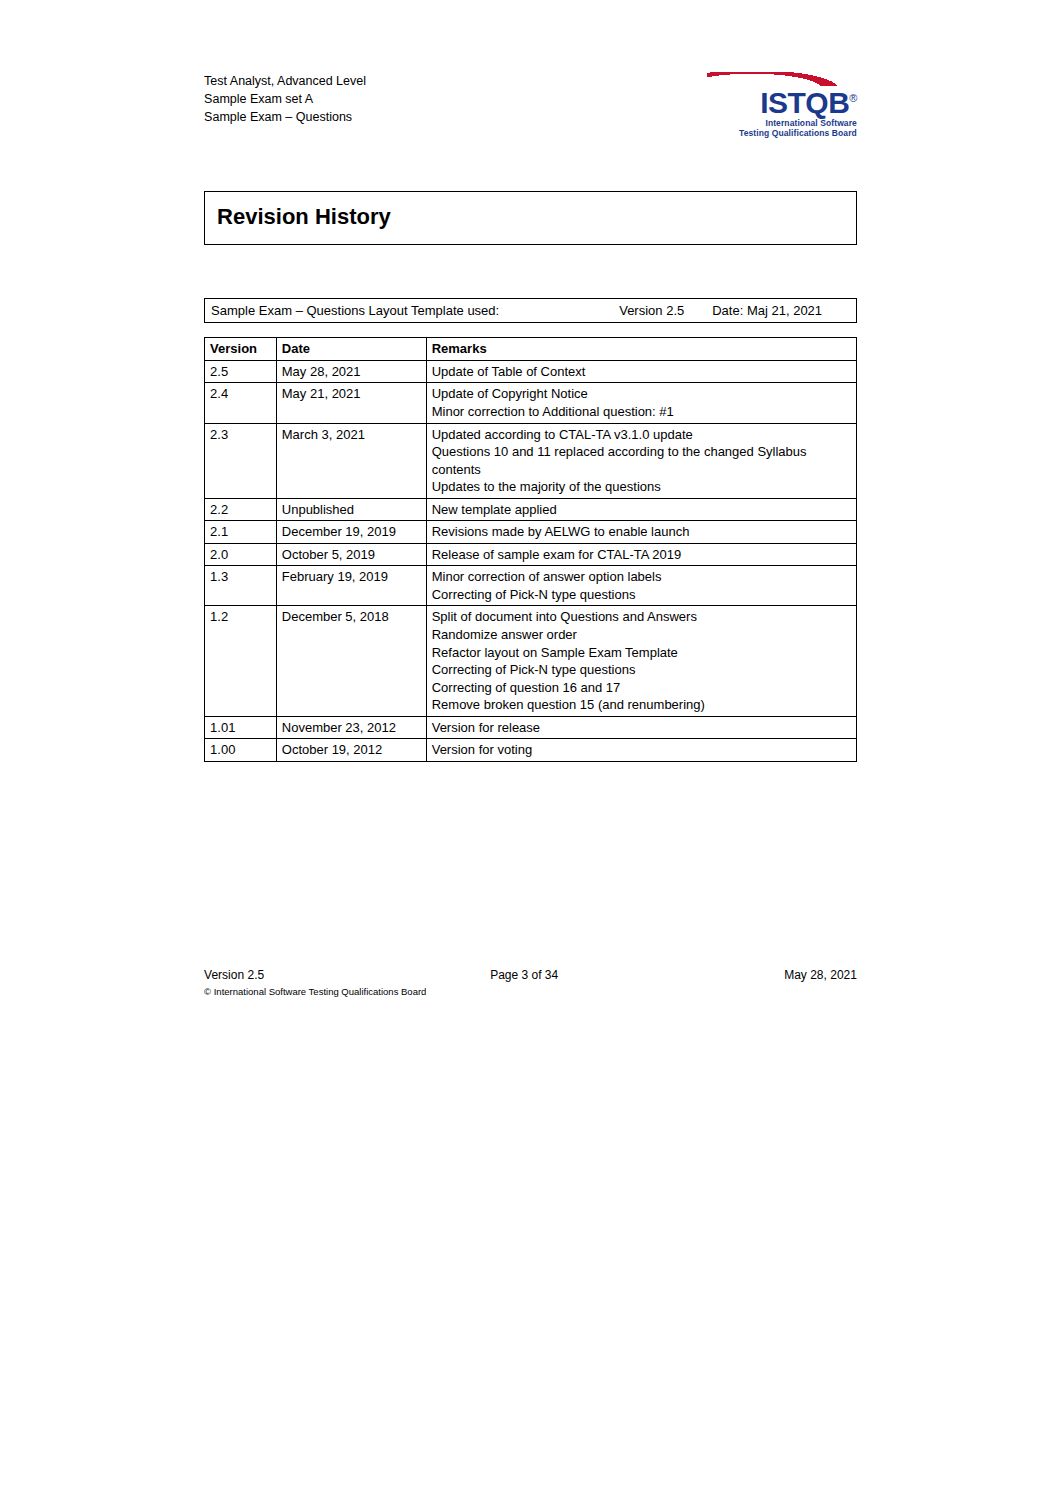Test Analyst, Advanced Level
Sample Exam set A
Sample Exam – Questions
ISTQB®
International Software
Testing Qualifications Board
Revision History
Sample Exam – Questions Layout Template used: Version 2.5 Date: Maj 21, 2021
| Version | Date | Remarks |
| --- | --- | --- |
| 2.5 | May 28, 2021 | Update of Table of Context |
| 2.4 | May 21, 2021 | Update of Copyright Notice Minor correction to Additional question: #1 |
| 2.3 | March 3, 2021 | Updated according to CTAL-TA v3.1.0 update Questions 10 and 11 replaced according to the changed Syllabus contents Updates to the majority of the questions |
| 2.2 | Unpublished | New template applied |
| 2.1 | December 19, 2019 | Revisions made by AELWG to enable launch |
| 2.0 | October 5, 2019 | Release of sample exam for CTAL-TA 2019 |
| 1.3 | February 19, 2019 | Minor correction of answer option labels Correcting of Pick-N type questions |
| 1.2 | December 5, 2018 | Split of document into Questions and Answers Randomize answer order Refactor layout on Sample Exam Template Correcting of Pick-N type questions Correcting of question 16 and 17 Remove broken question 15 (and renumbering) |
| 1.01 | November 23, 2012 | Version for release |
| 1.00 | October 19, 2012 | Version for voting |
Version 2.5
Page 3 of 34
May 28, 2021
© International Software Testing Qualifications Board